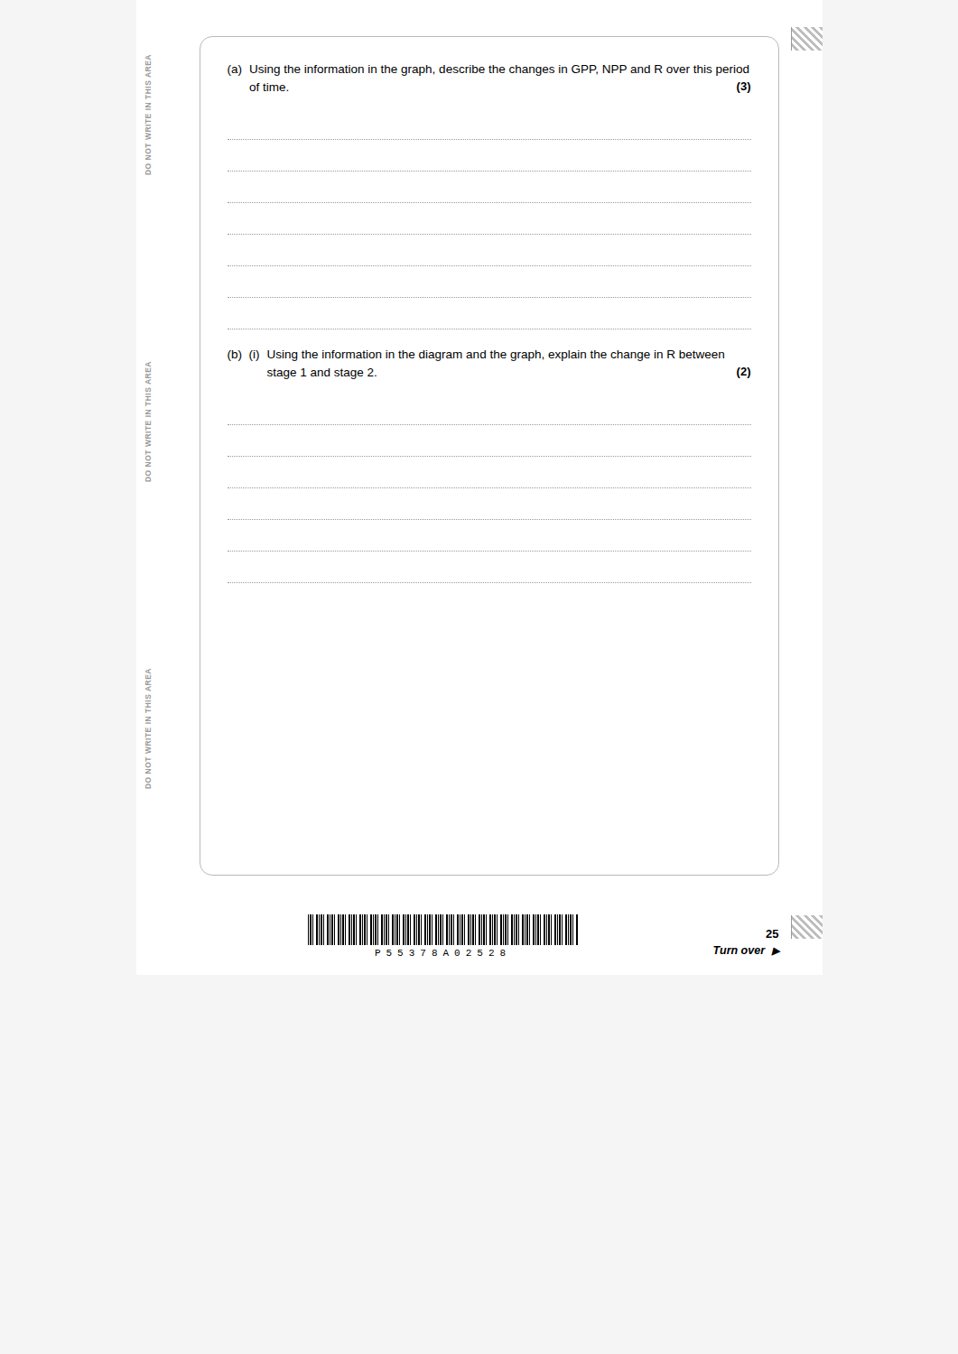DO NOT WRITE IN THIS AREA
DO NOT WRITE IN THIS AREA
DO NOT WRITE IN THIS AREA
(a)
Using the information in the graph, describe the changes in GPP, NPP and R over this period of time.
(3)
(b) (i)
Using the information in the diagram and the graph, explain the change in R between stage 1 and stage 2.
(2)
P55378A02528
25
Turn over ▶